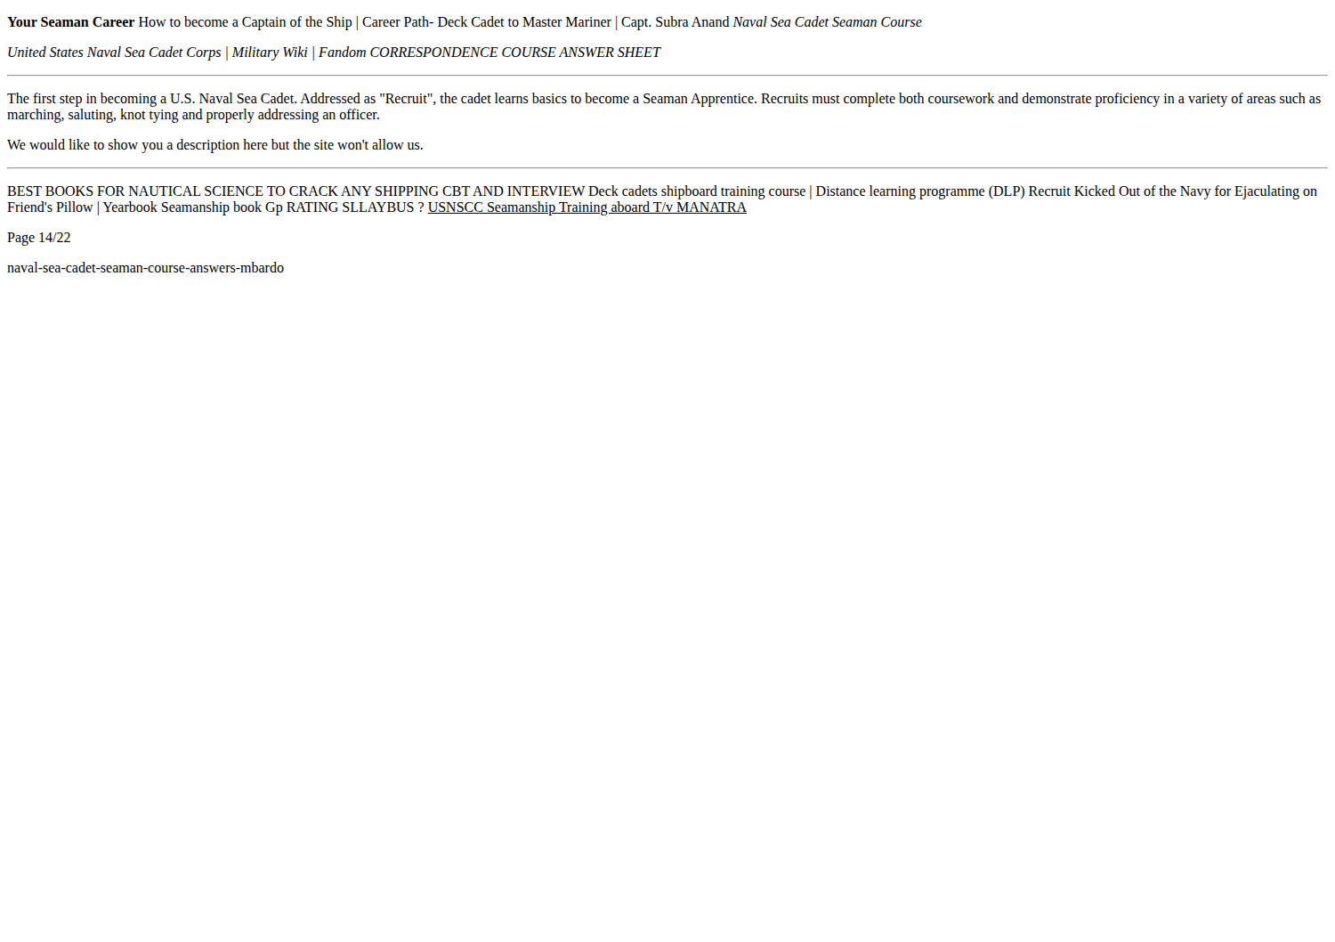Your Seaman Career How to become a Captain of the Ship | Career Path- Deck Cadet to Master Mariner | Capt. Subra Anand Naval Sea Cadet Seaman Course
United States Naval Sea Cadet Corps | Military Wiki | Fandom CORRESPONDENCE COURSE ANSWER SHEET
The first step in becoming a U.S. Naval Sea Cadet. Addressed as "Recruit", the cadet learns basics to become a Seaman Apprentice. Recruits must complete both coursework and demonstrate proficiency in a variety of areas such as marching, saluting, knot tying and properly addressing an officer.
We would like to show you a description here but the site won't allow us.
BEST BOOKS FOR NAUTICAL SCIENCE TO CRACK ANY SHIPPING CBT AND INTERVIEW Deck cadets shipboard training course | Distance learning programme (DLP) Recruit Kicked Out of the Navy for Ejaculating on Friend's Pillow | Yearbook Seamanship book Gp RATING SLLAYBUS ? USNSCC Seamanship Training aboard T/v MANATRA
Page 14/22
naval-sea-cadet-seaman-course-answers-mbardo